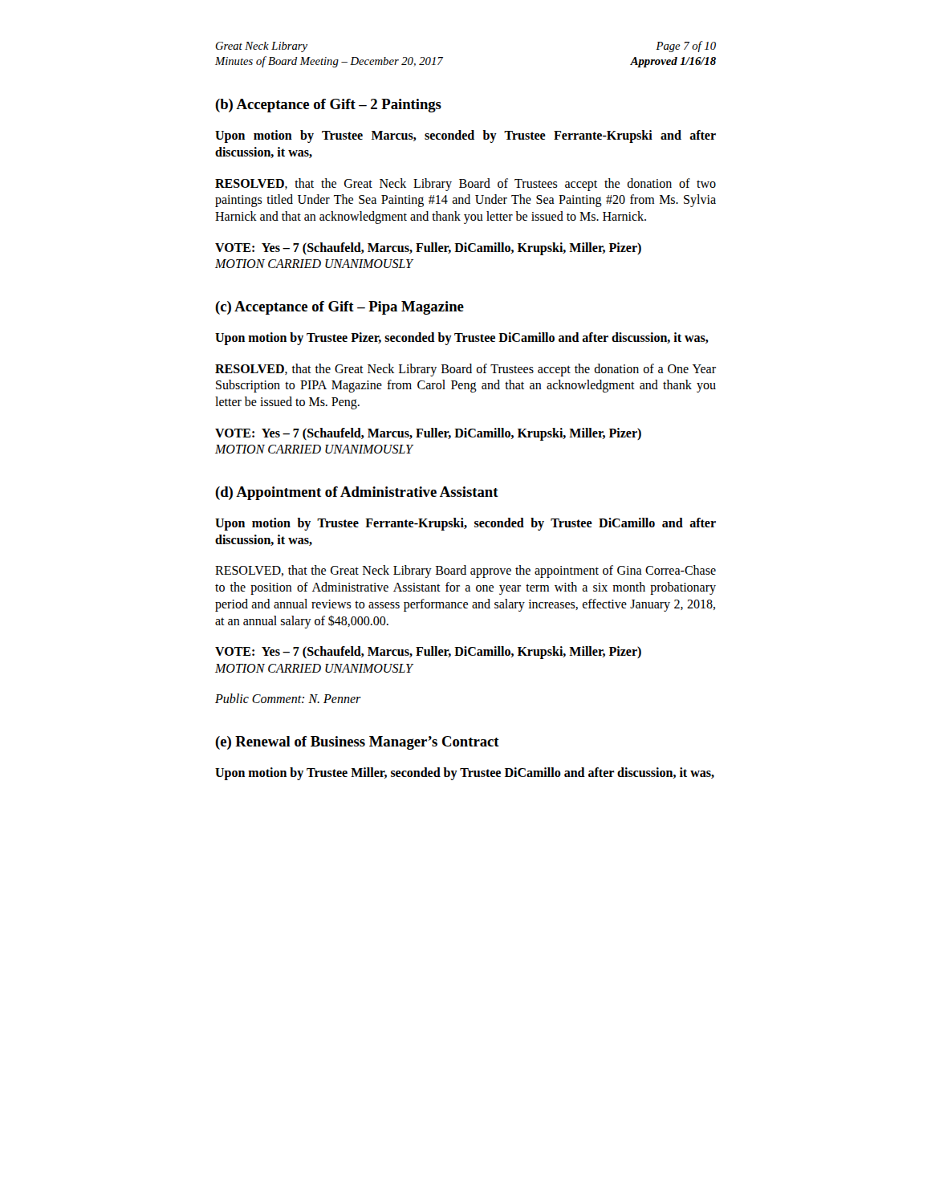Great Neck Library
Minutes of Board Meeting – December 20, 2017
Page 7 of 10
Approved 1/16/18
(b) Acceptance of Gift – 2 Paintings
Upon motion by Trustee Marcus, seconded by Trustee Ferrante-Krupski and after discussion, it was,
RESOLVED, that the Great Neck Library Board of Trustees accept the donation of two paintings titled Under The Sea Painting #14 and Under The Sea Painting #20 from Ms. Sylvia Harnick and that an acknowledgment and thank you letter be issued to Ms. Harnick.
VOTE: Yes – 7 (Schaufeld, Marcus, Fuller, DiCamillo, Krupski, Miller, Pizer)
MOTION CARRIED UNANIMOUSLY
(c) Acceptance of Gift – Pipa Magazine
Upon motion by Trustee Pizer, seconded by Trustee DiCamillo and after discussion, it was,
RESOLVED, that the Great Neck Library Board of Trustees accept the donation of a One Year Subscription to PIPA Magazine from Carol Peng and that an acknowledgment and thank you letter be issued to Ms. Peng.
VOTE: Yes – 7 (Schaufeld, Marcus, Fuller, DiCamillo, Krupski, Miller, Pizer)
MOTION CARRIED UNANIMOUSLY
(d) Appointment of Administrative Assistant
Upon motion by Trustee Ferrante-Krupski, seconded by Trustee DiCamillo and after discussion, it was,
RESOLVED, that the Great Neck Library Board approve the appointment of Gina Correa-Chase to the position of Administrative Assistant for a one year term with a six month probationary period and annual reviews to assess performance and salary increases, effective January 2, 2018, at an annual salary of $48,000.00.
VOTE: Yes – 7 (Schaufeld, Marcus, Fuller, DiCamillo, Krupski, Miller, Pizer)
MOTION CARRIED UNANIMOUSLY
Public Comment: N. Penner
(e) Renewal of Business Manager’s Contract
Upon motion by Trustee Miller, seconded by Trustee DiCamillo and after discussion, it was,